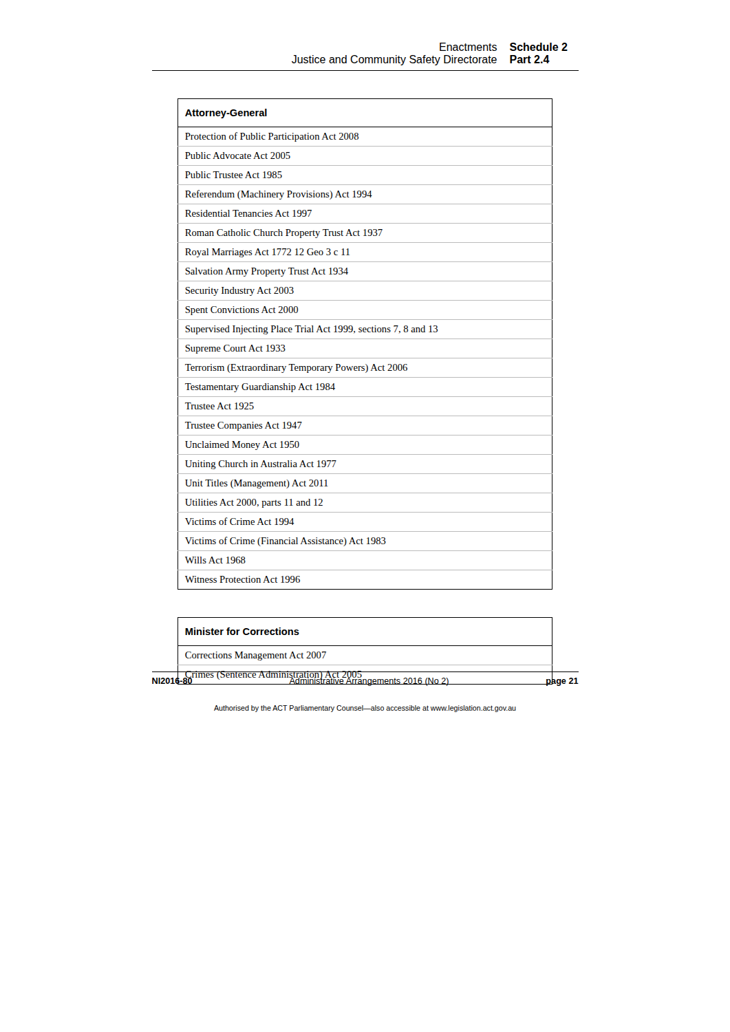Enactments
Justice and Community Safety Directorate
Schedule 2
Part 2.4
| Attorney-General |
| --- |
| Protection of Public Participation Act 2008 |
| Public Advocate Act 2005 |
| Public Trustee Act 1985 |
| Referendum (Machinery Provisions) Act 1994 |
| Residential Tenancies Act 1997 |
| Roman Catholic Church Property Trust Act 1937 |
| Royal Marriages Act 1772 12 Geo 3 c 11 |
| Salvation Army Property Trust Act 1934 |
| Security Industry Act 2003 |
| Spent Convictions Act 2000 |
| Supervised Injecting Place Trial Act 1999, sections 7, 8 and 13 |
| Supreme Court Act 1933 |
| Terrorism (Extraordinary Temporary Powers) Act 2006 |
| Testamentary Guardianship Act 1984 |
| Trustee Act 1925 |
| Trustee Companies Act 1947 |
| Unclaimed Money Act 1950 |
| Uniting Church in Australia Act 1977 |
| Unit Titles (Management) Act 2011 |
| Utilities Act 2000, parts 11 and 12 |
| Victims of Crime Act 1994 |
| Victims of Crime (Financial Assistance) Act 1983 |
| Wills Act 1968 |
| Witness Protection Act 1996 |
| Minister for Corrections |
| --- |
| Corrections Management Act 2007 |
| Crimes (Sentence Administration) Act 2005 |
NI2016-80
Administrative Arrangements 2016 (No 2)
page 21
Authorised by the ACT Parliamentary Counsel—also accessible at www.legislation.act.gov.au